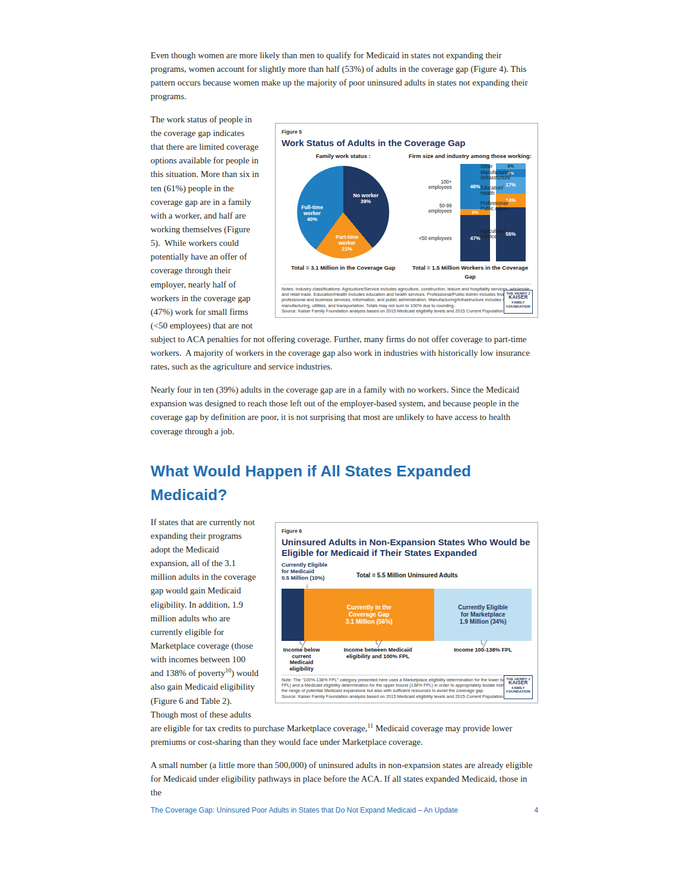Even though women are more likely than men to qualify for Medicaid in states not expanding their programs, women account for slightly more than half (53%) of adults in the coverage gap (Figure 4). This pattern occurs because women make up the majority of poor uninsured adults in states not expanding their programs.
Figure 5
Work Status of Adults in the Coverage Gap
Family work status :
No worker
39%
Part-time
worker
21%
Full-time
worker
40%
Total = 3.1 Million in the Coverage Gap
Firm size and industry among those working:
100+
employees 50-99
employees <50 employees
46%
6%
47%
6%
8%
17%
14%
55%
Other Manufacturing
/Infrastructure Education/
Health Professional/
Public Admin Agriculture/
Service
Total = 1.5 Million Workers in the Coverage Gap
Notes: Industry classifications: Agriculture/Service includes agriculture, construction, leisure and hospitality services, wholesale and retail trade. Education/Health includes education and health services. Professional/Public Admin includes finance, professional and business services, information, and public administration. Manufacturing/Infrastructure includes mining, manufacturing, utilities, and transportation. Totals may not sum to 100% due to rounding.
Source: Kaiser Family Foundation analysis based on 2015 Medicaid eligibility levels and 2015 Current Population Survey.
THE HENRY J
KAISER
FAMILY
FOUNDATION
The work status of people in the coverage gap indicates that there are limited coverage options available for people in this situation. More than six in ten (61%) people in the coverage gap are in a family with a worker, and half are working themselves (Figure 5). While workers could potentially have an offer of coverage through their employer, nearly half of workers in the coverage gap (47%) work for small firms (<50 employees) that are not subject to ACA penalties for not offering coverage. Further, many firms do not offer coverage to part-time workers. A majority of workers in the coverage gap also work in industries with historically low insurance rates, such as the agriculture and service industries.
Nearly four in ten (39%) adults in the coverage gap are in a family with no workers. Since the Medicaid expansion was designed to reach those left out of the employer-based system, and because people in the coverage gap by definition are poor, it is not surprising that most are unlikely to have access to health coverage through a job.
What Would Happen if All States Expanded Medicaid?
Figure 6
Uninsured Adults in Non-Expansion States Who Would be Eligible for Medicaid if Their States Expanded
Currently Eligible
for Medicaid
0.5 Million (10%)
Total = 5.5 Million Uninsured Adults
↓
Currently in the
Coverage Gap
3.1 Million (56%)
Currently Eligible
for Marketplace
1.9 Million (34%)
╰╱
Income below
current Medicaid
eligibility
╰╱
Income between Medicaid
eligibility and 100% FPL
╰╱
Income 100-138% FPL
Note: The “100%-138% FPL” category presented here uses a Marketplace eligibility determination for the lower bound (100% FPL) and a Medicaid eligibility determination for the upper bound (138% FPL) in order to appropriately isolate individuals within the range of potential Medicaid expansions but also with sufficient resources to avoid the coverage gap.
Source: Kaiser Family Foundation analysis based on 2015 Medicaid eligibility levels and 2015 Current Population Survey.
THE HENRY J
KAISER
FAMILY
FOUNDATION
If states that are currently not expanding their programs adopt the Medicaid expansion, all of the 3.1 million adults in the coverage gap would gain Medicaid eligibility. In addition, 1.9 million adults who are currently eligible for Marketplace coverage (those with incomes between 100 and 138% of poverty10) would also gain Medicaid eligibility (Figure 6 and Table 2). Though most of these adults are eligible for tax credits to purchase Marketplace coverage,11 Medicaid coverage may provide lower premiums or cost-sharing than they would face under Marketplace coverage.
A small number (a little more than 500,000) of uninsured adults in non-expansion states are already eligible for Medicaid under eligibility pathways in place before the ACA. If all states expanded Medicaid, those in the
The Coverage Gap: Uninsured Poor Adults in States that Do Not Expand Medicaid – An Update
4